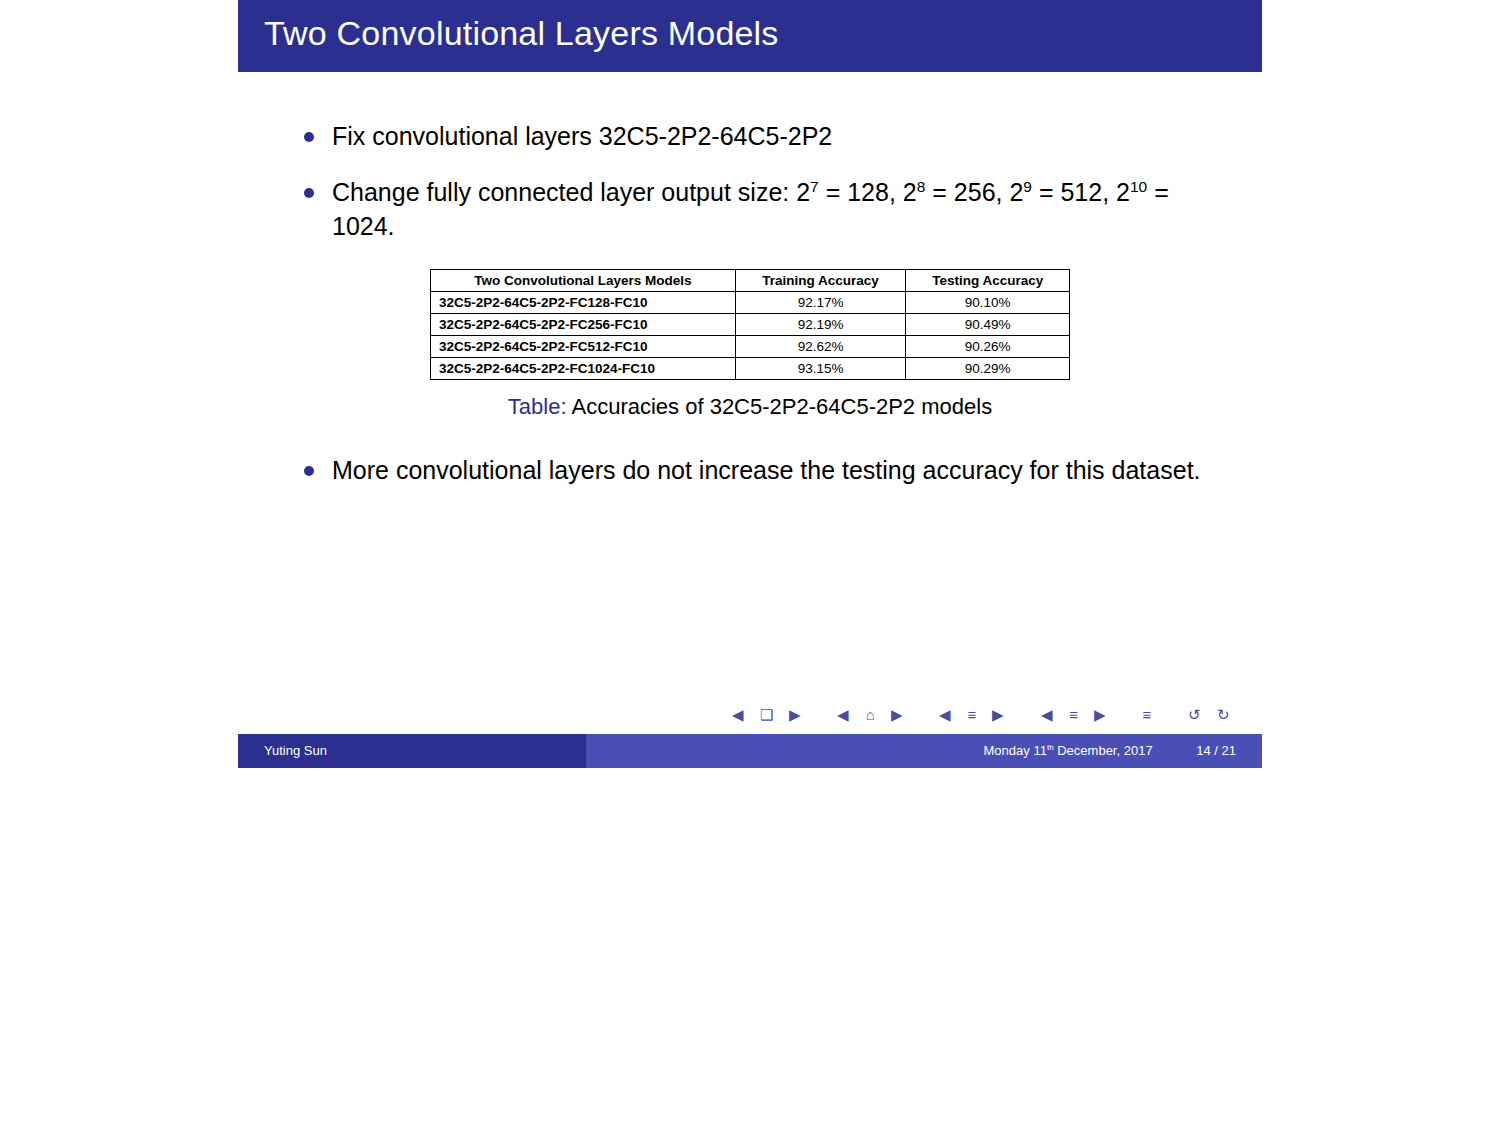Two Convolutional Layers Models
Fix convolutional layers 32C5-2P2-64C5-2P2
Change fully connected layer output size: 27 = 128, 28 = 256, 29 = 512, 210 = 1024.
| Two Convolutional Layers Models | Training Accuracy | Testing Accuracy |
| --- | --- | --- |
| 32C5-2P2-64C5-2P2-FC128-FC10 | 92.17% | 90.10% |
| 32C5-2P2-64C5-2P2-FC256-FC10 | 92.19% | 90.49% |
| 32C5-2P2-64C5-2P2-FC512-FC10 | 92.62% | 90.26% |
| 32C5-2P2-64C5-2P2-FC1024-FC10 | 93.15% | 90.29% |
Table: Accuracies of 32C5-2P2-64C5-2P2 models
More convolutional layers do not increase the testing accuracy for this dataset.
◀ ❑ ▶ ◀ ⌂ ▶ ◀ ≡ ▶ ◀ ≡ ▶ ≡ ↺ ↻
Yuting Sun
Monday 11th December, 2017 14 / 21